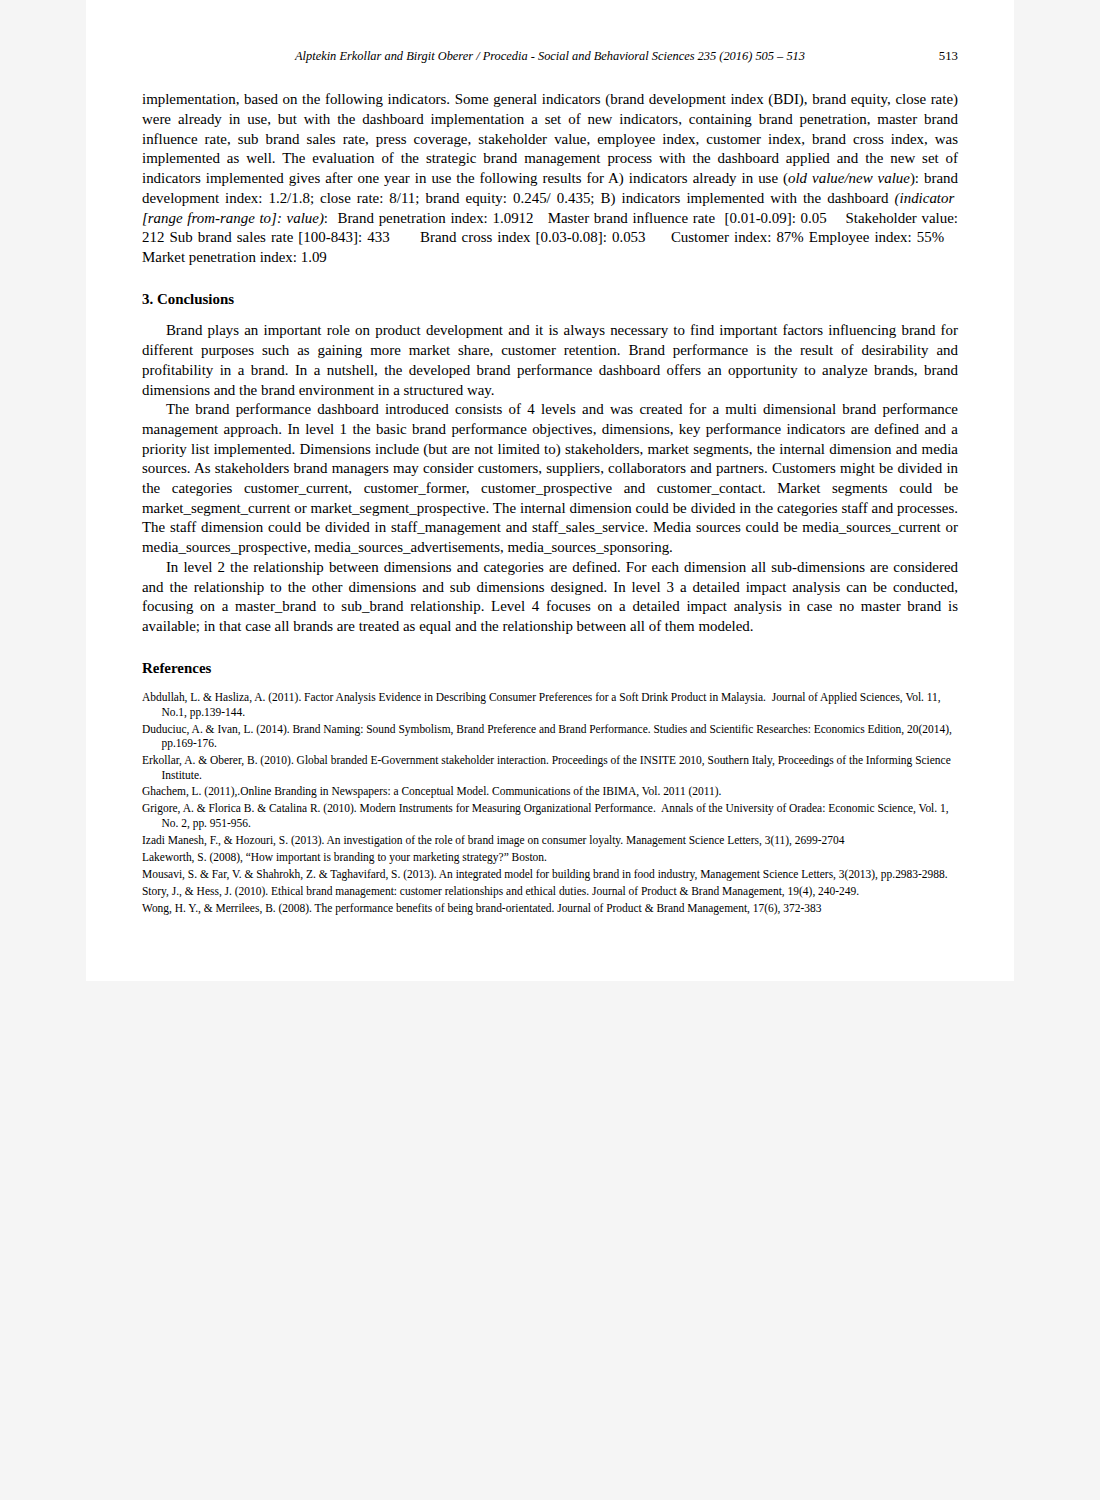Alptekin Erkollar and Birgit Oberer / Procedia - Social and Behavioral Sciences 235 (2016) 505 – 513513
implementation, based on the following indicators. Some general indicators (brand development index (BDI), brand equity, close rate) were already in use, but with the dashboard implementation a set of new indicators, containing brand penetration, master brand influence rate, sub brand sales rate, press coverage, stakeholder value, employee index, customer index, brand cross index, was implemented as well. The evaluation of the strategic brand management process with the dashboard applied and the new set of indicators implemented gives after one year in use the following results for A) indicators already in use (old value/new value): brand development index: 1.2/1.8; close rate: 8/11; brand equity: 0.245/ 0.435; B) indicators implemented with the dashboard (indicator [range from-range to]: value): Brand penetration index: 1.0912 Master brand influence rate [0.01-0.09]: 0.05 Stakeholder value: 212 Sub brand sales rate [100-843]: 433 Brand cross index [0.03-0.08]: 0.053 Customer index: 87% Employee index: 55% Market penetration index: 1.09
3. Conclusions
Brand plays an important role on product development and it is always necessary to find important factors influencing brand for different purposes such as gaining more market share, customer retention. Brand performance is the result of desirability and profitability in a brand. In a nutshell, the developed brand performance dashboard offers an opportunity to analyze brands, brand dimensions and the brand environment in a structured way.
The brand performance dashboard introduced consists of 4 levels and was created for a multi dimensional brand performance management approach. In level 1 the basic brand performance objectives, dimensions, key performance indicators are defined and a priority list implemented. Dimensions include (but are not limited to) stakeholders, market segments, the internal dimension and media sources. As stakeholders brand managers may consider customers, suppliers, collaborators and partners. Customers might be divided in the categories customer_current, customer_former, customer_prospective and customer_contact. Market segments could be market_segment_current or market_segment_prospective. The internal dimension could be divided in the categories staff and processes. The staff dimension could be divided in staff_management and staff_sales_service. Media sources could be media_sources_current or media_sources_prospective, media_sources_advertisements, media_sources_sponsoring.
In level 2 the relationship between dimensions and categories are defined. For each dimension all sub-dimensions are considered and the relationship to the other dimensions and sub dimensions designed. In level 3 a detailed impact analysis can be conducted, focusing on a master_brand to sub_brand relationship. Level 4 focuses on a detailed impact analysis in case no master brand is available; in that case all brands are treated as equal and the relationship between all of them modeled.
References
Abdullah, L. & Hasliza, A. (2011). Factor Analysis Evidence in Describing Consumer Preferences for a Soft Drink Product in Malaysia. Journal of Applied Sciences, Vol. 11, No.1, pp.139-144.
Duduciuc, A. & Ivan, L. (2014). Brand Naming: Sound Symbolism, Brand Preference and Brand Performance. Studies and Scientific Researches: Economics Edition, 20(2014), pp.169-176.
Erkollar, A. & Oberer, B. (2010). Global branded E-Government stakeholder interaction. Proceedings of the INSITE 2010, Southern Italy, Proceedings of the Informing Science Institute.
Ghachem, L. (2011),.Online Branding in Newspapers: a Conceptual Model. Communications of the IBIMA, Vol. 2011 (2011).
Grigore, A. & Florica B. & Catalina R. (2010). Modern Instruments for Measuring Organizational Performance. Annals of the University of Oradea: Economic Science, Vol. 1, No. 2, pp. 951-956.
Izadi Manesh, F., & Hozouri, S. (2013). An investigation of the role of brand image on consumer loyalty. Management Science Letters, 3(11), 2699-2704
Lakeworth, S. (2008), “How important is branding to your marketing strategy?” Boston.
Mousavi, S. & Far, V. & Shahrokh, Z. & Taghavifard, S. (2013). An integrated model for building brand in food industry, Management Science Letters, 3(2013), pp.2983-2988.
Story, J., & Hess, J. (2010). Ethical brand management: customer relationships and ethical duties. Journal of Product & Brand Management, 19(4), 240-249.
Wong, H. Y., & Merrilees, B. (2008). The performance benefits of being brand-orientated. Journal of Product & Brand Management, 17(6), 372-383